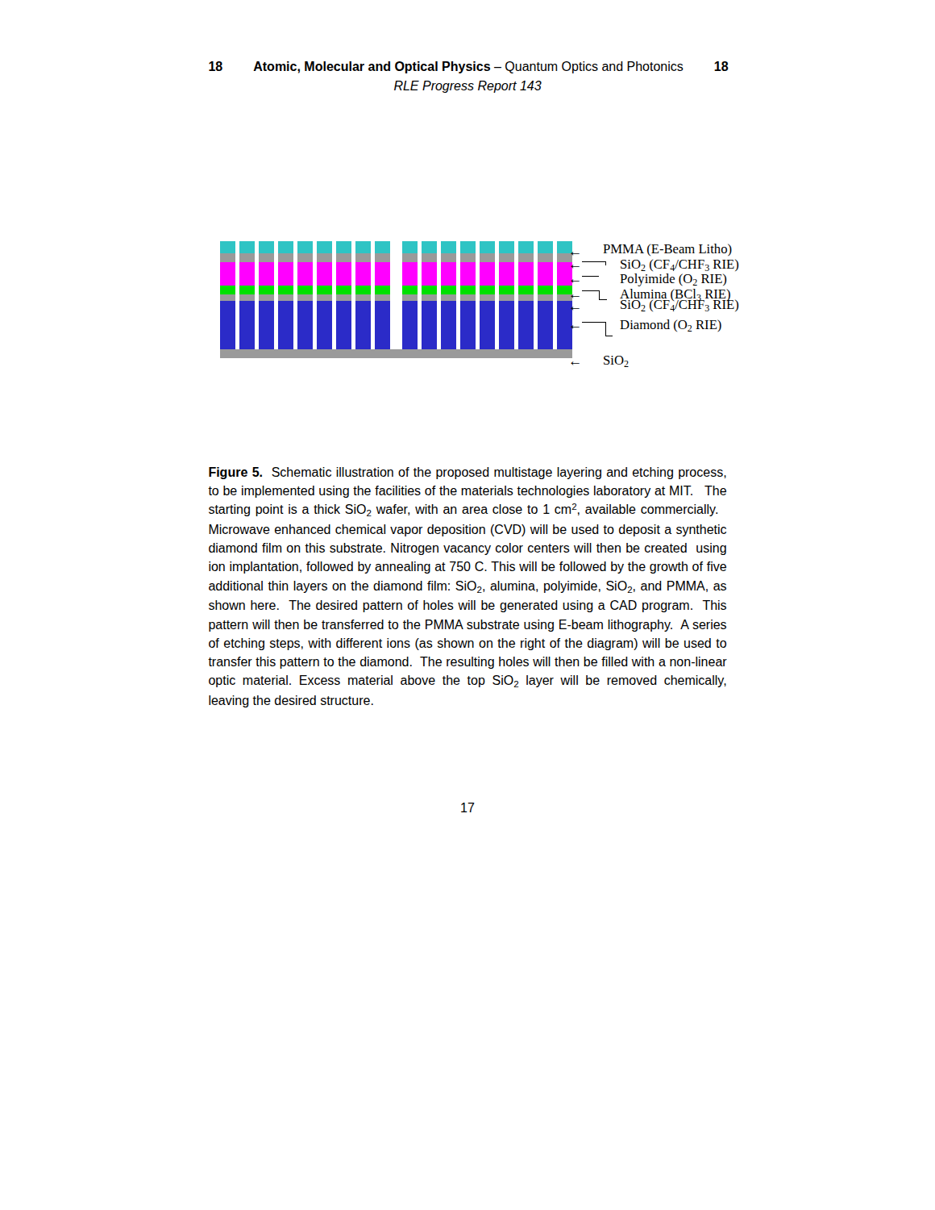18 Atomic, Molecular and Optical Physics – Quantum Optics and Photonics 18
RLE Progress Report 143
←
←
←
←
←
←
←
PMMA (E-Beam Litho)
SiO2 (CF4/CHF3 RIE)
Polyimide (O2 RIE)
Alumina (BCl3 RIE)
SiO2 (CF4/CHF3 RIE)
Diamond (O2 RIE)
SiO2
Figure 5. Schematic illustration of the proposed multistage layering and etching process, to be implemented using the facilities of the materials technologies laboratory at MIT. The starting point is a thick SiO2 wafer, with an area close to 1 cm2, available commercially. Microwave enhanced chemical vapor deposition (CVD) will be used to deposit a synthetic diamond film on this substrate. Nitrogen vacancy color centers will then be created using ion implantation, followed by annealing at 750 C. This will be followed by the growth of five additional thin layers on the diamond film: SiO2, alumina, polyimide, SiO2, and PMMA, as shown here. The desired pattern of holes will be generated using a CAD program. This pattern will then be transferred to the PMMA substrate using E-beam lithography. A series of etching steps, with different ions (as shown on the right of the diagram) will be used to transfer this pattern to the diamond. The resulting holes will then be filled with a non-linear optic material. Excess material above the top SiO2 layer will be removed chemically, leaving the desired structure.
17